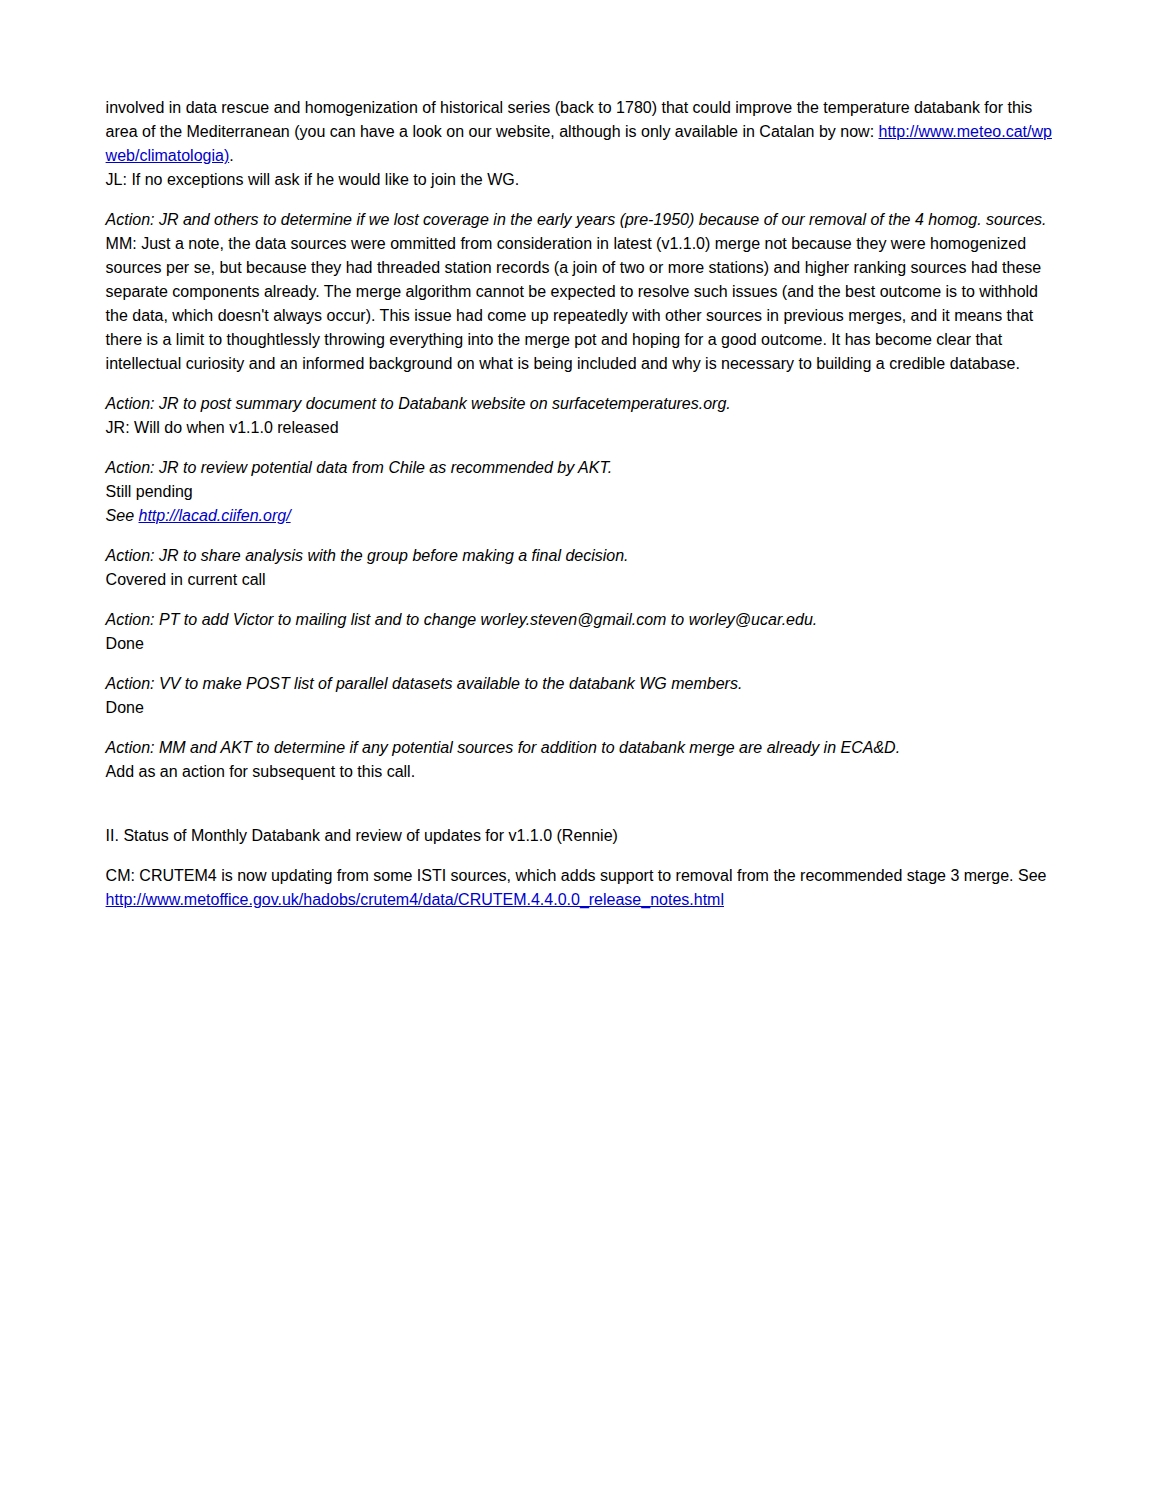involved in data rescue and homogenization of historical series (back to 1780) that could improve the temperature databank for this area of the Mediterranean (you can have a look on our website, although is only available in Catalan by now: http://www.meteo.cat/wpweb/climatologia).
JL: If no exceptions will ask if he would like to join the WG.
Action: JR and others to determine if we lost coverage in the early years (pre-1950) because of our removal of the 4 homog. sources.
MM: Just a note, the data sources were ommitted from consideration in latest (v1.1.0) merge not because they were homogenized sources per se, but because they had threaded station records (a join of two or more stations) and higher ranking sources had these separate components already. The merge algorithm cannot be expected to resolve such issues (and the best outcome is to withhold the data, which doesn't always occur). This issue had come up repeatedly with other sources in previous merges, and it means that there is a limit to thoughtlessly throwing everything into the merge pot and hoping for a good outcome. It has become clear that intellectual curiosity and an informed background on what is being included and why is necessary to building a credible database.
Action: JR to post summary document to Databank website on surfacetemperatures.org.
JR: Will do when v1.1.0 released
Action: JR to review potential data from Chile as recommended by AKT.
Still pending
See http://lacad.ciifen.org/
Action: JR to share analysis with the group before making a final decision.
Covered in current call
Action: PT to add Victor to mailing list and to change worley.steven@gmail.com to worley@ucar.edu.
Done
Action: VV to make POST list of parallel datasets available to the databank WG members.
Done
Action: MM and AKT to determine if any potential sources for addition to databank merge are already in ECA&D.
Add as an action for subsequent to this call.
II. Status of Monthly Databank and review of updates for v1.1.0 (Rennie)
CM: CRUTEM4 is now updating from some ISTI sources, which adds support to removal from the recommended stage 3 merge. See
http://www.metoffice.gov.uk/hadobs/crutem4/data/CRUTEM.4.4.0.0_release_notes.html